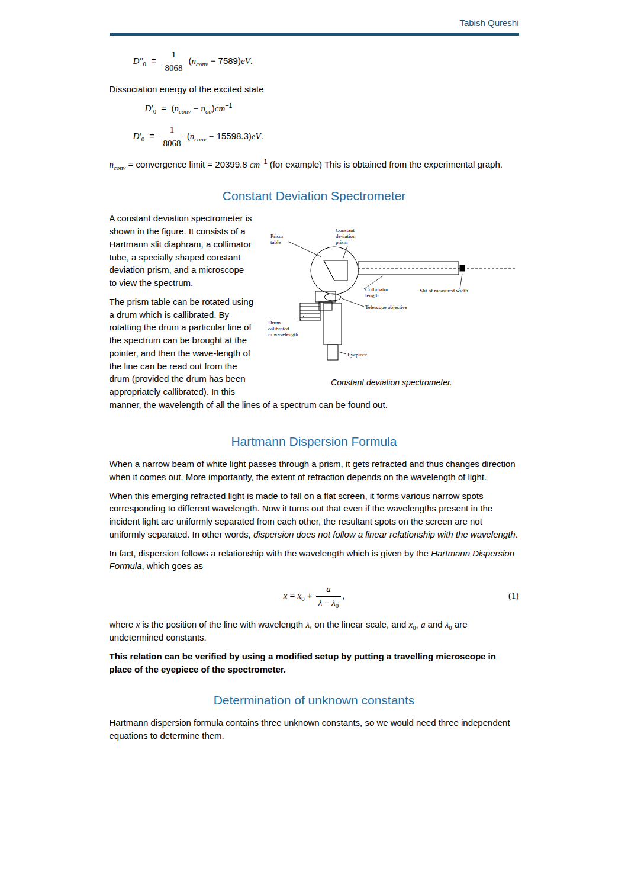Tabish Qureshi
D″0 = 18068 (nconv − 7589)eV.
Dissociation energy of the excited state
D′0 = (nconv − noo)cm−1
D′0 = 18068 (nconv − 15598.3)eV.
nconv = convergence limit = 20399.8 cm−1 (for example) This is obtained from the experimental graph.
Constant Deviation Spectrometer
Prism table Constant deviation prism Collimator length Slit of measured width Telescope objective Drum calibrated in wavelength Eyepiece
Constant deviation spectrometer.
A constant deviation spectrometer is shown in the figure. It consists of a Hartmann slit diaphram, a collimator tube, a specially shaped constant deviation prism, and a microscope to view the spectrum.
The prism table can be rotated using a drum which is callibrated. By rotatting the drum a particular line of the spectrum can be brought at the pointer, and then the wave-length of the line can be read out from the drum (provided the drum has been appropriately callibrated). In this manner, the wavelength of all the lines of a spectrum can be found out.
Hartmann Dispersion Formula
When a narrow beam of white light passes through a prism, it gets refracted and thus changes direction when it comes out. More importantly, the extent of refraction depends on the wavelength of light.
When this emerging refracted light is made to fall on a flat screen, it forms various narrow spots corresponding to different wavelength. Now it turns out that even if the wavelengths present in the incident light are uniformly separated from each other, the resultant spots on the screen are not uniformly separated. In other words, dispersion does not follow a linear relationship with the wavelength.
In fact, dispersion follows a relationship with the wavelength which is given by the Hartmann Dispersion Formula, which goes as
x = x0 + a λ − λ0 , (1)
where x is the position of the line with wavelength λ, on the linear scale, and x0, a and λ0 are undetermined constants.
This relation can be verified by using a modified setup by putting a travelling microscope in place of the eyepiece of the spectrometer.
Determination of unknown constants
Hartmann dispersion formula contains three unknown constants, so we would need three independent equations to determine them.